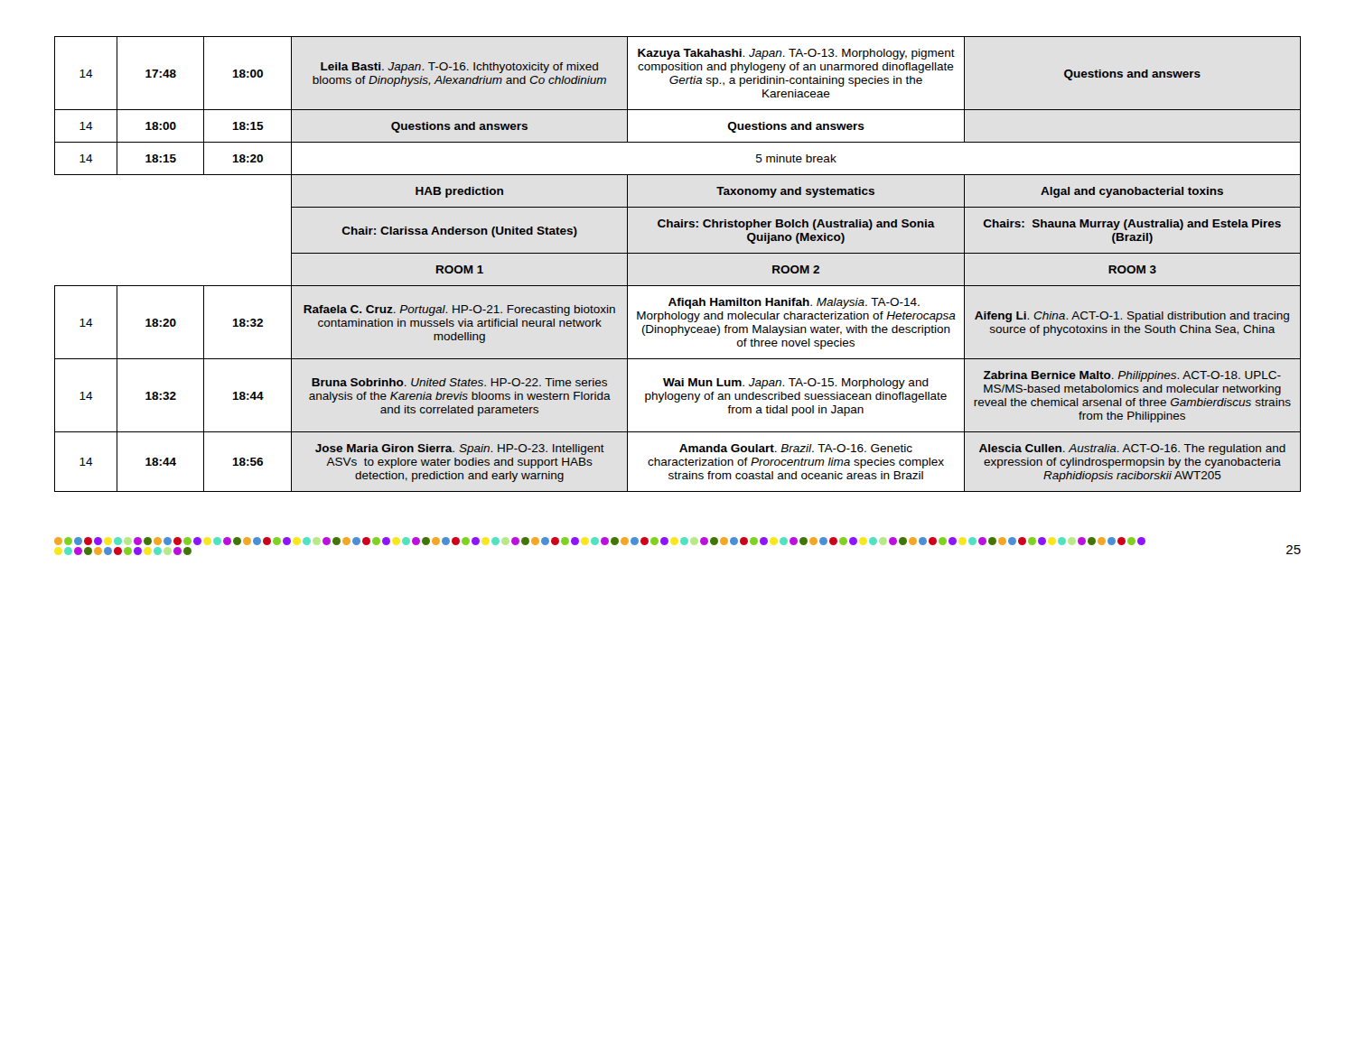| 14 | 17:48 | 18:00 | Leila Basti . Japan . T-O-16. Ichthyotoxicity of mixed blooms of Dinophysis, Alexandrium and Co chlodinium | Kazuya Takahashi . Japan . TA-O-13. Morphology, pigment composition and phylogeny of an unarmored dinoflagellate Gertia sp., a peridinin-containing species in the Kareniaceae | Questions and answers |
| 14 | 18:00 | 18:15 | Questions and answers | Questions and answers | |
| 14 | 18:15 | 18:20 | 5 minute break |
| | HAB prediction | Taxonomy and systematics | Algal and cyanobacterial toxins |
| | Chair: Clarissa Anderson (United States) | Chairs: Christopher Bolch (Australia) and Sonia Quijano (Mexico) | Chairs: Shauna Murray (Australia) and Estela Pires (Brazil) |
| | ROOM 1 | ROOM 2 | ROOM 3 |
| 14 | 18:20 | 18:32 | Rafaela C. Cruz . Portugal . HP-O-21. Forecasting biotoxin contamination in mussels via artificial neural network modelling | Afiqah Hamilton Hanifah . Malaysia . TA-O-14. Morphology and molecular characterization of Heterocapsa (Dinophyceae) from Malaysian water, with the description of three novel species | Aifeng Li . China . ACT-O-1. Spatial distribution and tracing source of phycotoxins in the South China Sea, China |
| 14 | 18:32 | 18:44 | Bruna Sobrinho . United States . HP-O-22. Time series analysis of the Karenia brevis blooms in western Florida and its correlated parameters | Wai Mun Lum . Japan . TA-O-15. Morphology and phylogeny of an undescribed suessiacean dinoflagellate from a tidal pool in Japan | Zabrina Bernice Malto . Philippines . ACT-O-18. UPLC-MS/MS-based metabolomics and molecular networking reveal the chemical arsenal of three Gambierdiscus strains from the Philippines |
| 14 | 18:44 | 18:56 | Jose Maria Giron Sierra . Spain . HP-O-23. Intelligent ASVs to explore water bodies and support HABs detection, prediction and early warning | Amanda Goulart . Brazil . TA-O-16. Genetic characterization of Prorocentrum lima species complex strains from coastal and oceanic areas in Brazil | Alescia Cullen . Australia . ACT-O-16. The regulation and expression of cylindrospermopsin by the cyanobacteria Raphidiopsis raciborskii AWT205 |
25